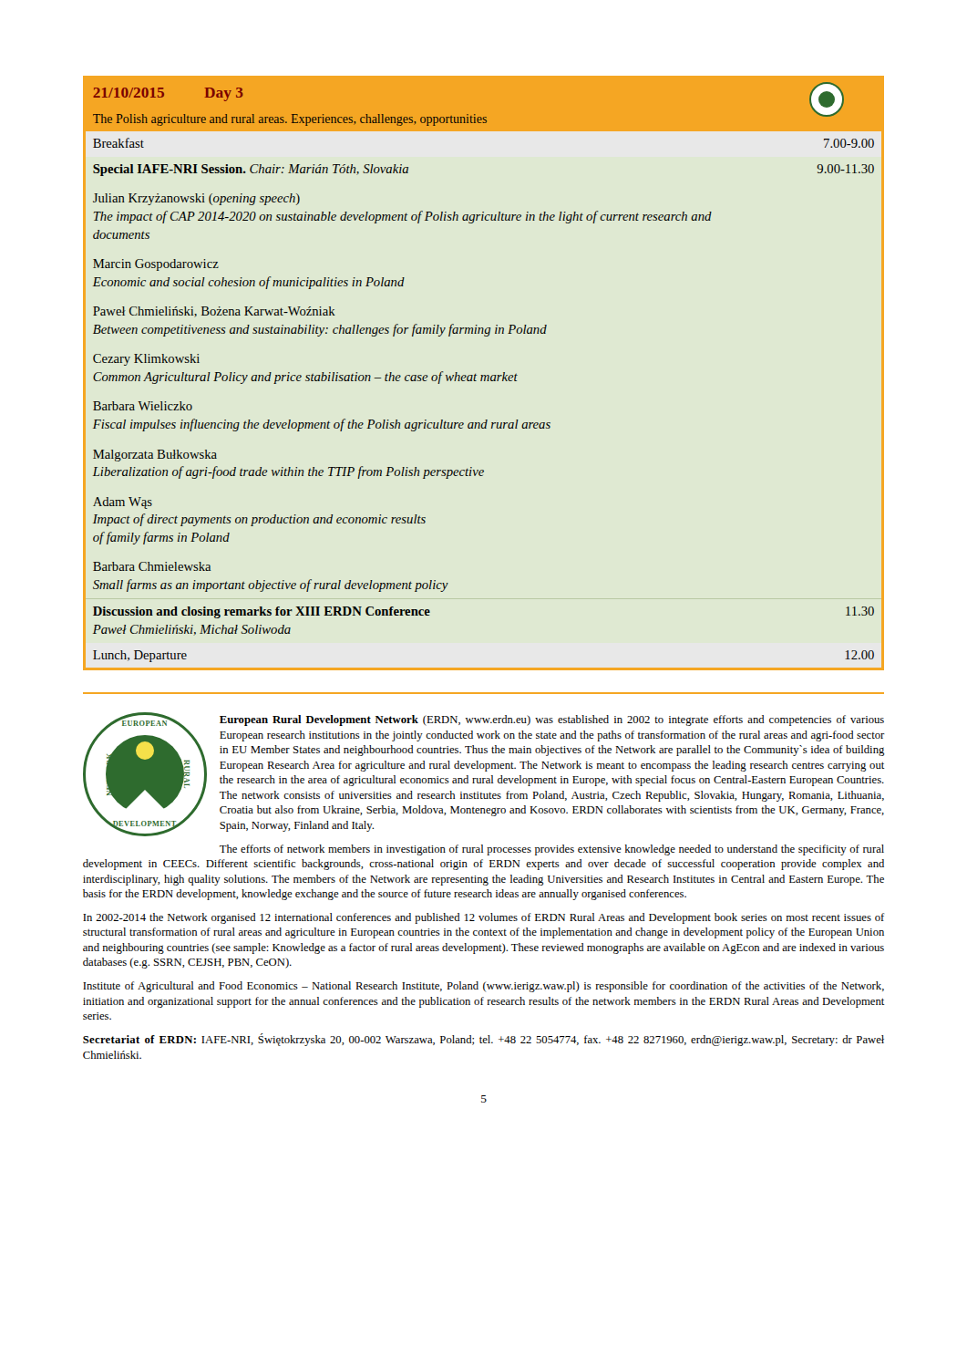| 21/10/2015 Day 3 | |
| The Polish agriculture and rural areas. Experiences, challenges, opportunities |
| Breakfast | 7.00-9.00 |
| Special IAFE-NRI Session. Chair: Marián Tóth, Slovakia Julian Krzyżanowski ( opening speech ) The impact of CAP 2014-2020 on sustainable development of Polish agriculture in the light of current research and documents Marcin Gospodarowicz Economic and social cohesion of municipalities in Poland Paweł Chmieliński, Bożena Karwat-Woźniak Between competitiveness and sustainability: challenges for family farming in Poland Cezary Klimkowski Common Agricultural Policy and price stabilisation – the case of wheat market Barbara Wieliczko Fiscal impulses influencing the development of the Polish agriculture and rural areas Malgorzata Bułkowska Liberalization of agri-food trade within the TTIP from Polish perspective Adam Wąs Impact of direct payments on production and economic results of family farms in Poland Barbara Chmielewska Small farms as an important objective of rural development policy | 9.00-11.30 |
| Discussion and closing remarks for XIII ERDN Conference Paweł Chmieliński, Michał Soliwoda | 11.30 |
| Lunch, Departure | 12.00 |
EUROPEAN RURAL DEVELOPMENT NETWORK
European Rural Development Network (ERDN, www.erdn.eu) was established in 2002 to integrate efforts and competencies of various European research institutions in the jointly conducted work on the state and the paths of transformation of the rural areas and agri-food sector in EU Member States and neighbourhood countries. Thus the main objectives of the Network are parallel to the Community`s idea of building European Research Area for agriculture and rural development. The Network is meant to encompass the leading research centres carrying out the research in the area of agricultural economics and rural development in Europe, with special focus on Central-Eastern European Countries. The network consists of universities and research institutes from Poland, Austria, Czech Republic, Slovakia, Hungary, Romania, Lithuania, Croatia but also from Ukraine, Serbia, Moldova, Montenegro and Kosovo. ERDN collaborates with scientists from the UK, Germany, France, Spain, Norway, Finland and Italy.
The efforts of network members in investigation of rural processes provides extensive knowledge needed to understand the specificity of rural development in CEECs. Different scientific backgrounds, cross-national origin of ERDN experts and over decade of successful cooperation provide complex and interdisciplinary, high quality solutions. The members of the Network are representing the leading Universities and Research Institutes in Central and Eastern Europe. The basis for the ERDN development, knowledge exchange and the source of future research ideas are annually organised conferences.
In 2002-2014 the Network organised 12 international conferences and published 12 volumes of ERDN Rural Areas and Development book series on most recent issues of structural transformation of rural areas and agriculture in European countries in the context of the implementation and change in development policy of the European Union and neighbouring countries (see sample: Knowledge as a factor of rural areas development). These reviewed monographs are available on AgEcon and are indexed in various databases (e.g. SSRN, CEJSH, PBN, CeON).
Institute of Agricultural and Food Economics – National Research Institute, Poland (www.ierigz.waw.pl) is responsible for coordination of the activities of the Network, initiation and organizational support for the annual conferences and the publication of research results of the network members in the ERDN Rural Areas and Development series.
Secretariat of ERDN: IAFE-NRI, Świętokrzyska 20, 00-002 Warszawa, Poland; tel. +48 22 5054774, fax. +48 22 8271960, erdn@ierigz.waw.pl, Secretary: dr Paweł Chmieliński.
5